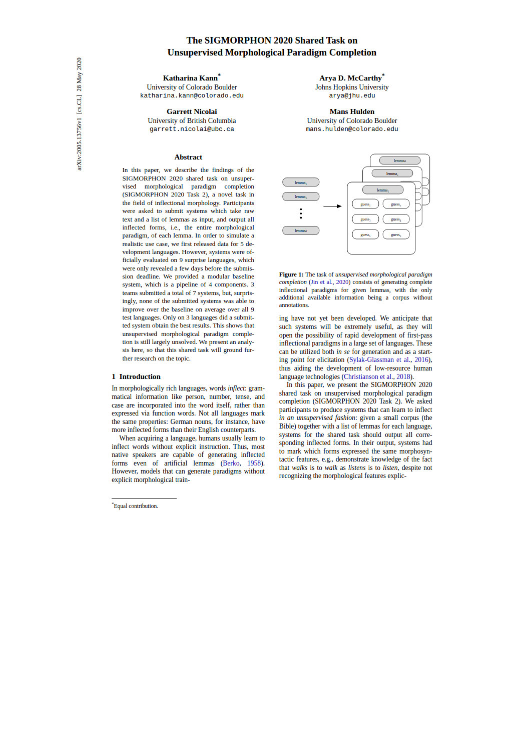arXiv:2005.13756v1 [cs.CL] 28 May 2020
The SIGMORPHON 2020 Shared Task on
Unsupervised Morphological Paradigm Completion
| Katharina Kann * University of Colorado Boulder katharina.kann@colorado.edu | Arya D. McCarthy * Johns Hopkins University arya@jhu.edu |
| Garrett Nicolai University of British Columbia garrett.nicolai@ubc.ca | Mans Hulden University of Colorado Boulder mans.hulden@colorado.edu |
Abstract
In this paper, we describe the findings of the SIGMORPHON 2020 shared task on unsupervised morphological paradigm completion (SIGMORPHON 2020 Task 2), a novel task in the field of inflectional morphology. Participants were asked to submit systems which take raw text and a list of lemmas as input, and output all inflected forms, i.e., the entire morphological paradigm, of each lemma. In order to simulate a realistic use case, we first released data for 5 development languages. However, systems were officially evaluated on 9 surprise languages, which were only revealed a few days before the submission deadline. We provided a modular baseline system, which is a pipeline of 4 components. 3 teams submitted a total of 7 systems, but, surprisingly, none of the submitted systems was able to improve over the baseline on average over all 9 test languages. Only on 3 languages did a submitted system obtain the best results. This shows that unsupervised morphological paradigm completion is still largely unsolved. We present an analysis here, so that this shared task will ground further research on the topic.
1 Introduction
In morphologically rich languages, words inflect: grammatical information like person, number, tense, and case are incorporated into the word itself, rather than expressed via function words. Not all languages mark the same properties: German nouns, for instance, have more inflected forms than their English counterparts.
When acquiring a language, humans usually learn to inflect words without explicit instruction. Thus, most native speakers are capable of generating inflected forms even of artificial lemmas (Berko, 1958). However, models that can generate paradigms without explicit morphological train-
*Equal contribution.
lemma₁ lemma₂ lemmaₙ lemmaₙ e e lemma₂ e e e lemma₁ guess₁ guess₂ guess₃ guess₄ guess₅ guess₆
Figure 1: The task of unsupervised morphological paradigm completion (Jin et al., 2020) consists of generating complete inflectional paradigms for given lemmas, with the only additional available information being a corpus without annotations.
ing have not yet been developed. We anticipate that such systems will be extremely useful, as they will open the possibility of rapid development of first-pass inflectional paradigms in a large set of languages. These can be utilized both in se for generation and as a starting point for elicitation (Sylak-Glassman et al., 2016), thus aiding the development of low-resource human language technologies (Christianson et al., 2018).
In this paper, we present the SIGMORPHON 2020 shared task on unsupervised morphological paradigm completion (SIGMORPHON 2020 Task 2). We asked participants to produce systems that can learn to inflect in an unsupervised fashion: given a small corpus (the Bible) together with a list of lemmas for each language, systems for the shared task should output all corresponding inflected forms. In their output, systems had to mark which forms expressed the same morphosyntactic features, e.g., demonstrate knowledge of the fact that walks is to walk as listens is to listen, despite not recognizing the morphological features explic-